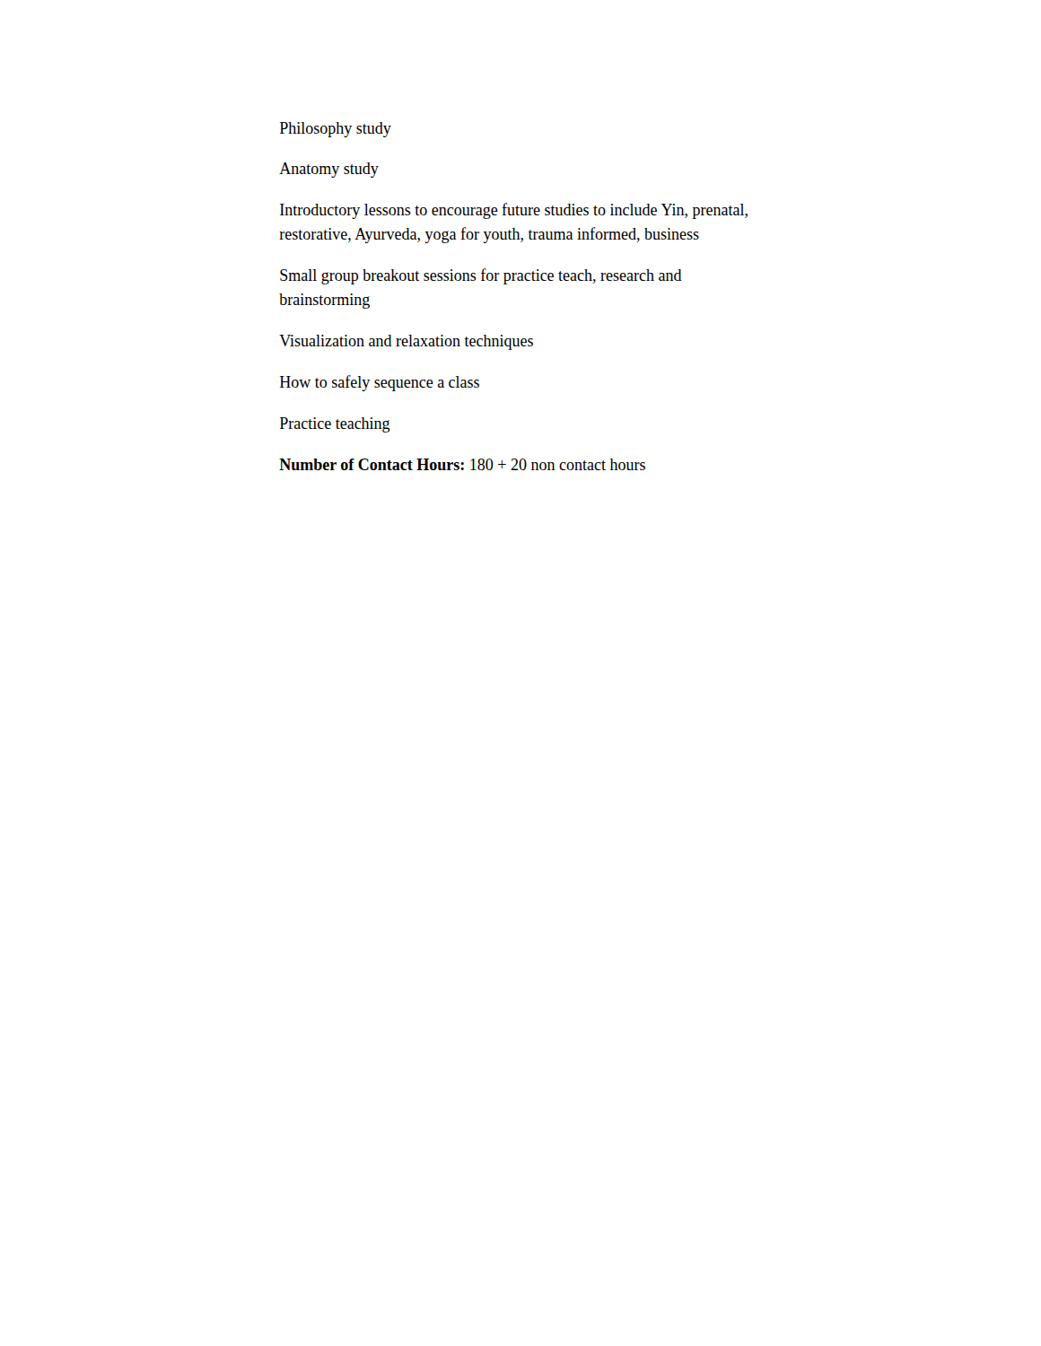Philosophy study
Anatomy study
Introductory lessons to encourage future studies to include Yin, prenatal, restorative, Ayurveda, yoga for youth, trauma informed, business
Small group breakout sessions for practice teach, research and brainstorming
Visualization and relaxation techniques
How to safely sequence a class
Practice teaching
Number of Contact Hours: 180 + 20 non contact hours